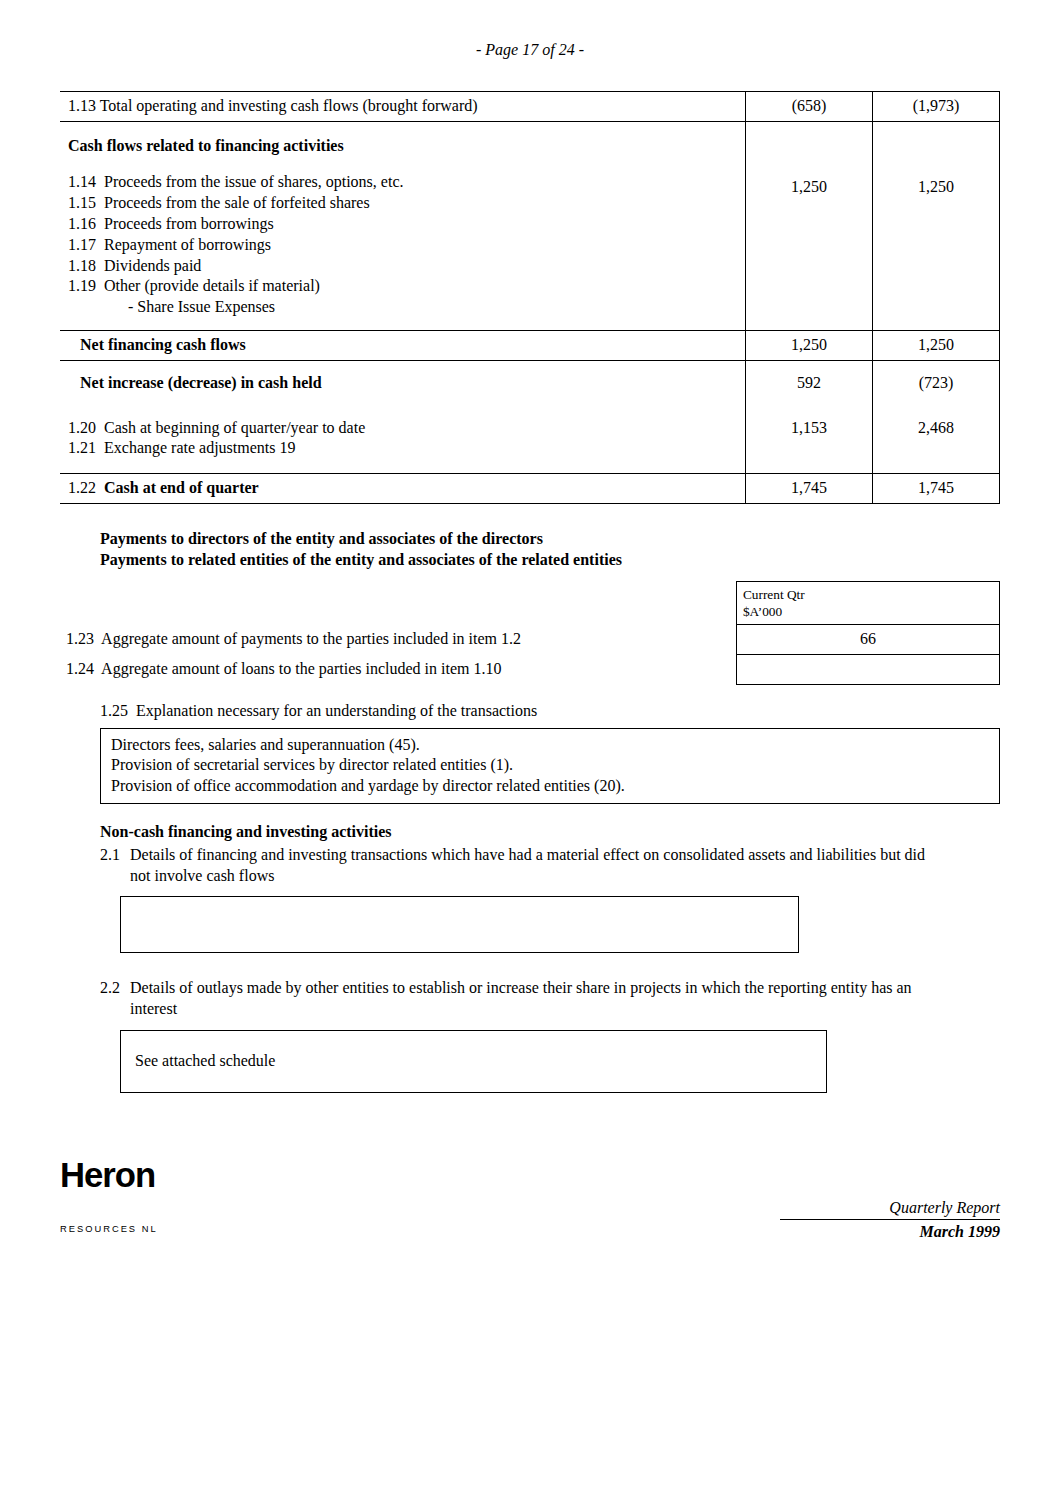- Page 17 of 24 -
| 1.13 Total operating and investing cash flows (brought forward) | (658) | (1,973) |
| Cash flows related to financing activities 1.14 Proceeds from the issue of shares, options, etc. 1.15 Proceeds from the sale of forfeited shares 1.16 Proceeds from borrowings 1.17 Repayment of borrowings 1.18 Dividends paid 1.19 Other (provide details if material) - Share Issue Expenses | 1,250 | 1,250 |
| Net financing cash flows | 1,250 | 1,250 |
| Net increase (decrease) in cash held | 592 | (723) |
| 1.20 Cash at beginning of quarter/year to date 1.21 Exchange rate adjustments 19 | 1,153 | 2,468 |
| 1.22 Cash at end of quarter | 1,745 | 1,745 |
Payments to directors of the entity and associates of the directors
Payments to related entities of the entity and associates of the related entities
| | Current Qtr $A’000 |
| 1.23 Aggregate amount of payments to the parties included in item 1.2 | 66 |
| 1.24 Aggregate amount of loans to the parties included in item 1.10 | |
1.25 Explanation necessary for an understanding of the transactions
Directors fees, salaries and superannuation (45).
Provision of secretarial services by director related entities (1).
Provision of office accommodation and yardage by director related entities (20).
Non-cash financing and investing activities
2.1 Details of financing and investing transactions which have had a material effect on consolidated assets and liabilities but did not involve cash flows
2.2 Details of outlays made by other entities to establish or increase their share in projects in which the reporting entity has an interest
See attached schedule
Heron
RESOURCES NL
Quarterly Report
March 1999